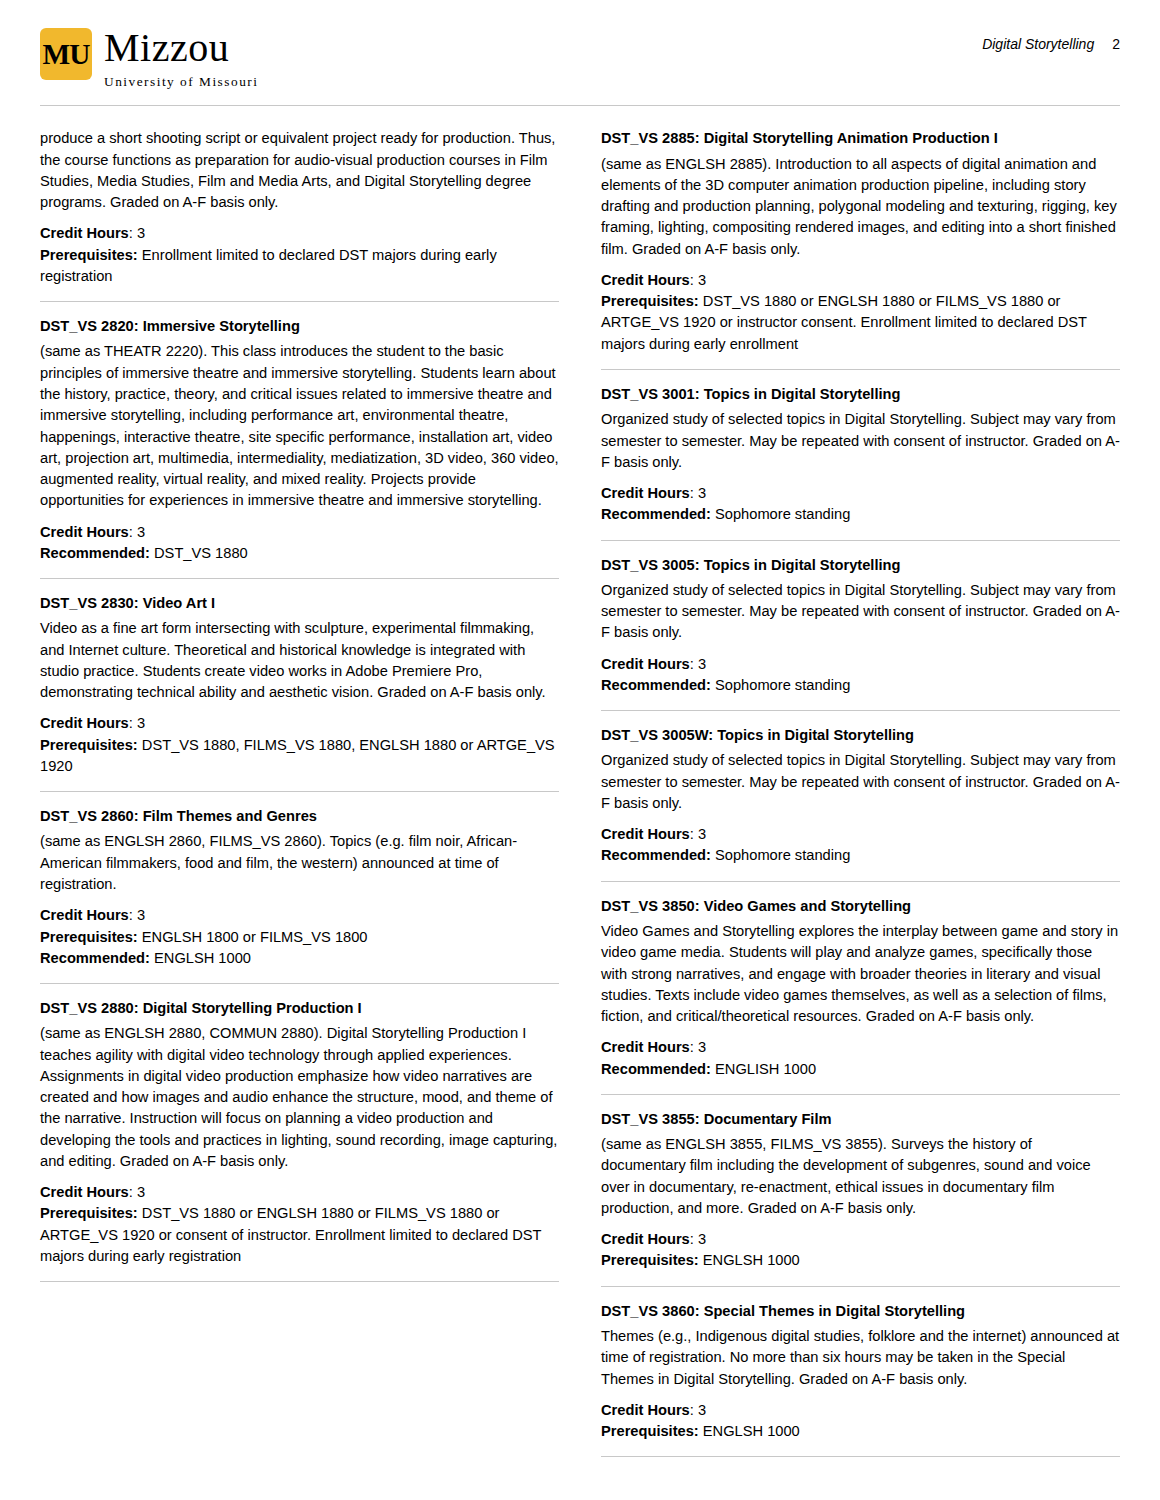MU
Mizzou
University of Missouri
Digital Storytelling2
produce a short shooting script or equivalent project ready for production. Thus, the course functions as preparation for audio-visual production courses in Film Studies, Media Studies, Film and Media Arts, and Digital Storytelling degree programs. Graded on A-F basis only.
Credit Hours: 3
Prerequisites: Enrollment limited to declared DST majors during early registration
DST_VS 2820: Immersive Storytelling
(same as THEATR 2220). This class introduces the student to the basic principles of immersive theatre and immersive storytelling. Students learn about the history, practice, theory, and critical issues related to immersive theatre and immersive storytelling, including performance art, environmental theatre, happenings, interactive theatre, site specific performance, installation art, video art, projection art, multimedia, intermediality, mediatization, 3D video, 360 video, augmented reality, virtual reality, and mixed reality. Projects provide opportunities for experiences in immersive theatre and immersive storytelling.
Credit Hours: 3
Recommended: DST_VS 1880
DST_VS 2830: Video Art I
Video as a fine art form intersecting with sculpture, experimental filmmaking, and Internet culture. Theoretical and historical knowledge is integrated with studio practice. Students create video works in Adobe Premiere Pro, demonstrating technical ability and aesthetic vision. Graded on A-F basis only.
Credit Hours: 3
Prerequisites: DST_VS 1880, FILMS_VS 1880, ENGLSH 1880 or ARTGE_VS 1920
DST_VS 2860: Film Themes and Genres
(same as ENGLSH 2860, FILMS_VS 2860). Topics (e.g. film noir, African-American filmmakers, food and film, the western) announced at time of registration.
Credit Hours: 3
Prerequisites: ENGLSH 1800 or FILMS_VS 1800
Recommended: ENGLSH 1000
DST_VS 2880: Digital Storytelling Production I
(same as ENGLSH 2880, COMMUN 2880). Digital Storytelling Production I teaches agility with digital video technology through applied experiences. Assignments in digital video production emphasize how video narratives are created and how images and audio enhance the structure, mood, and theme of the narrative. Instruction will focus on planning a video production and developing the tools and practices in lighting, sound recording, image capturing, and editing. Graded on A-F basis only.
Credit Hours: 3
Prerequisites: DST_VS 1880 or ENGLSH 1880 or FILMS_VS 1880 or ARTGE_VS 1920 or consent of instructor. Enrollment limited to declared DST majors during early registration
DST_VS 2885: Digital Storytelling Animation Production I
(same as ENGLSH 2885). Introduction to all aspects of digital animation and elements of the 3D computer animation production pipeline, including story drafting and production planning, polygonal modeling and texturing, rigging, key framing, lighting, compositing rendered images, and editing into a short finished film. Graded on A-F basis only.
Credit Hours: 3
Prerequisites: DST_VS 1880 or ENGLSH 1880 or FILMS_VS 1880 or ARTGE_VS 1920 or instructor consent. Enrollment limited to declared DST majors during early enrollment
DST_VS 3001: Topics in Digital Storytelling
Organized study of selected topics in Digital Storytelling. Subject may vary from semester to semester. May be repeated with consent of instructor. Graded on A-F basis only.
Credit Hours: 3
Recommended: Sophomore standing
DST_VS 3005: Topics in Digital Storytelling
Organized study of selected topics in Digital Storytelling. Subject may vary from semester to semester. May be repeated with consent of instructor. Graded on A-F basis only.
Credit Hours: 3
Recommended: Sophomore standing
DST_VS 3005W: Topics in Digital Storytelling
Organized study of selected topics in Digital Storytelling. Subject may vary from semester to semester. May be repeated with consent of instructor. Graded on A-F basis only.
Credit Hours: 3
Recommended: Sophomore standing
DST_VS 3850: Video Games and Storytelling
Video Games and Storytelling explores the interplay between game and story in video game media. Students will play and analyze games, specifically those with strong narratives, and engage with broader theories in literary and visual studies. Texts include video games themselves, as well as a selection of films, fiction, and critical/theoretical resources. Graded on A-F basis only.
Credit Hours: 3
Recommended: ENGLISH 1000
DST_VS 3855: Documentary Film
(same as ENGLSH 3855, FILMS_VS 3855). Surveys the history of documentary film including the development of subgenres, sound and voice over in documentary, re-enactment, ethical issues in documentary film production, and more. Graded on A-F basis only.
Credit Hours: 3
Prerequisites: ENGLSH 1000
DST_VS 3860: Special Themes in Digital Storytelling
Themes (e.g., Indigenous digital studies, folklore and the internet) announced at time of registration. No more than six hours may be taken in the Special Themes in Digital Storytelling. Graded on A-F basis only.
Credit Hours: 3
Prerequisites: ENGLSH 1000